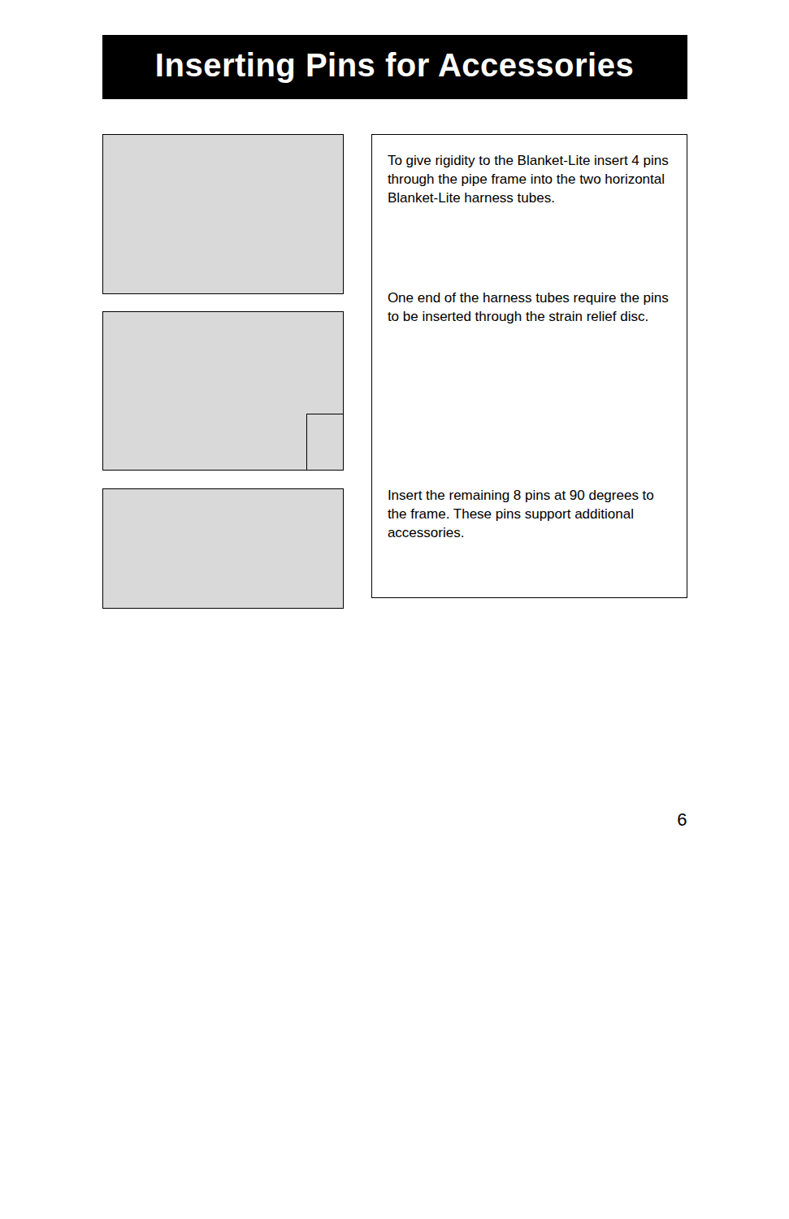Inserting Pins for Accessories
To give rigidity to the Blanket-Lite insert 4 pins through the pipe frame into the two horizontal Blanket-Lite harness tubes.
One end of the harness tubes require the pins to be inserted through the strain relief disc.
Insert the remaining 8 pins at 90 degrees to the frame. These pins support additional accessories.
6